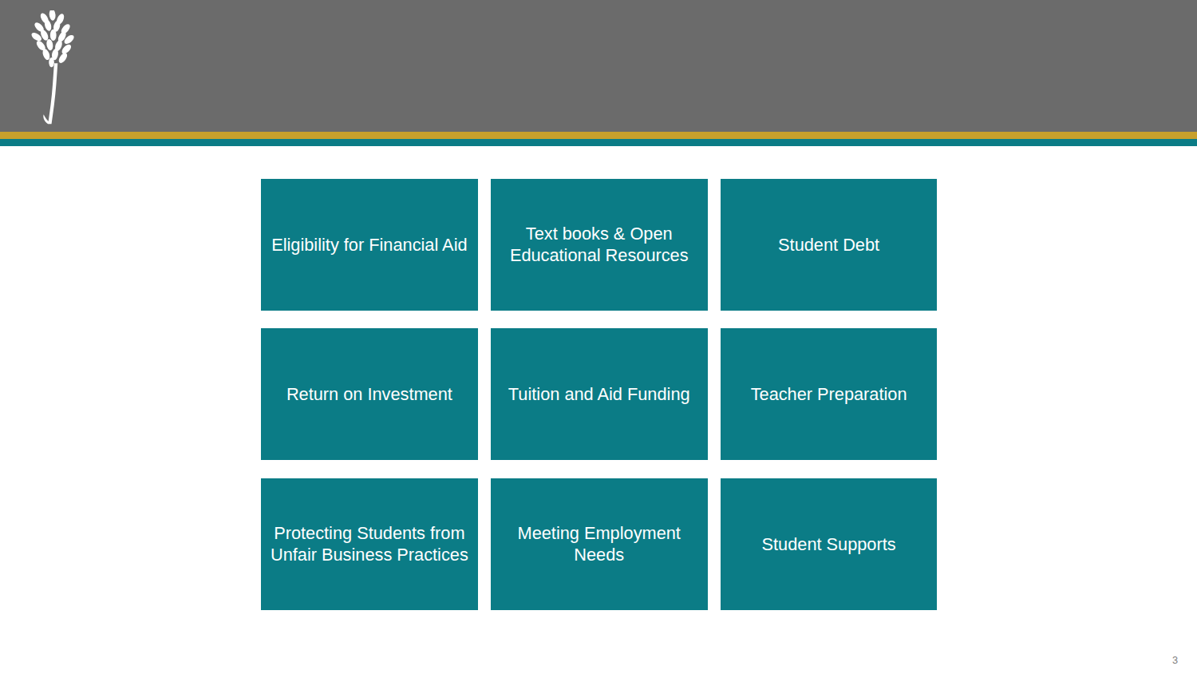Themes this session
Eligibility for Financial Aid
Text books & Open Educational Resources
Student Debt
Return on Investment
Tuition and Aid Funding
Teacher Preparation
Protecting Students from Unfair Business Practices
Meeting Employment Needs
Student Supports
3